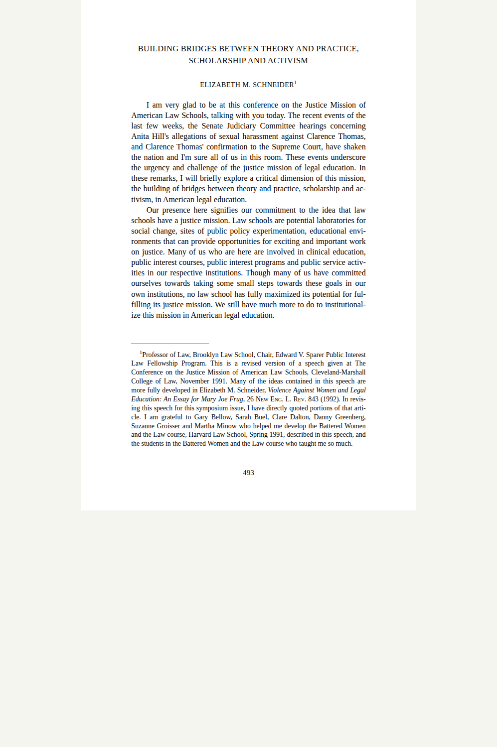Building Bridges Between Theory and Practice,
Scholarship and Activism
Elizabeth M. Schneider1
I am very glad to be at this conference on the Justice Mission of American Law Schools, talking with you today. The recent events of the last few weeks, the Senate Judiciary Committee hearings concerning Anita Hill's allegations of sexual harassment against Clarence Thomas, and Clarence Thomas' confirmation to the Supreme Court, have shaken the nation and I'm sure all of us in this room. These events underscore the urgency and challenge of the justice mission of legal education. In these remarks, I will briefly explore a critical dimension of this mission, the building of bridges between theory and practice, scholarship and activism, in American legal education.
Our presence here signifies our commitment to the idea that law schools have a justice mission. Law schools are potential laboratories for social change, sites of public policy experimentation, educational environments that can provide opportunities for exciting and important work on justice. Many of us who are here are involved in clinical education, public interest courses, public interest programs and public service activities in our respective institutions. Though many of us have committed ourselves towards taking some small steps towards these goals in our own institutions, no law school has fully maximized its potential for fulfilling its justice mission. We still have much more to do to institutionalize this mission in American legal education.
1Professor of Law, Brooklyn Law School, Chair, Edward V. Sparer Public Interest Law Fellowship Program. This is a revised version of a speech given at The Conference on the Justice Mission of American Law Schools, Cleveland-Marshall College of Law, November 1991. Many of the ideas contained in this speech are more fully developed in Elizabeth M. Schneider, Violence Against Women and Legal Education: An Essay for Mary Joe Frug, 26 New Eng. L. Rev. 843 (1992). In revising this speech for this symposium issue, I have directly quoted portions of that article. I am grateful to Gary Bellow, Sarah Buel, Clare Dalton, Danny Greenberg, Suzanne Groisser and Martha Minow who helped me develop the Battered Women and the Law course, Harvard Law School, Spring 1991, described in this speech, and the students in the Battered Women and the Law course who taught me so much.
493